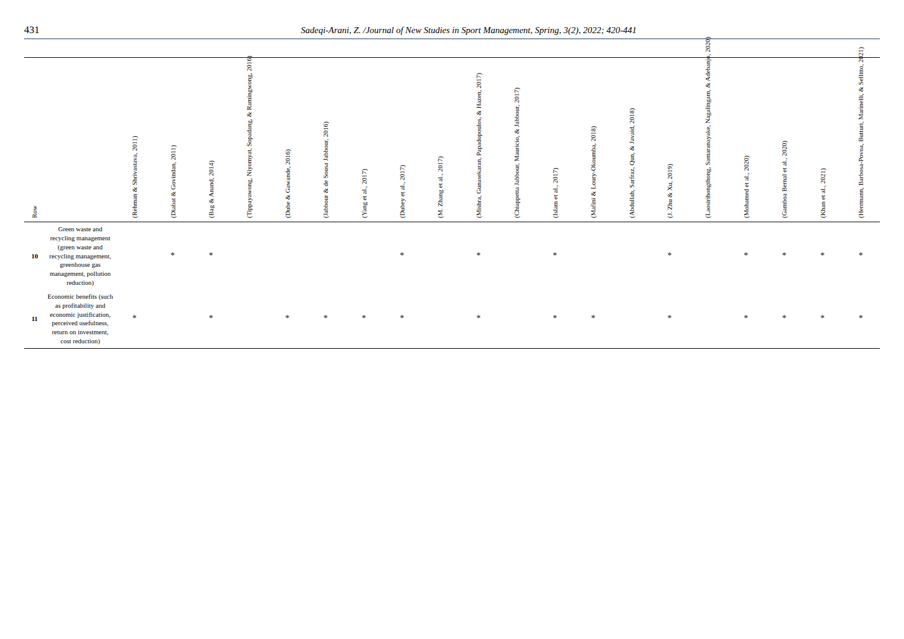431 Sadeqi-Arani, Z. /Journal of New Studies in Sport Management, Spring, 3(2), 2022; 420-441
| Row | | (Rehman & Shrivastava, 2011) | (Diabat & Govindan, 2011) | (Bag & Anand, 2014) | (Tippayawong, Niyomyat, Sopadang, & Ramingwong, 2016) | (Dube & Gawande, 2016) | (Jabbour & de Sousa Jabbour, 2016) | (Yang et al., 2017) | (Dubey et al., 2017) | (M. Zhang et al., 2017) | (Mishra, Gunasekaran, Papadopoulos, & Hazen, 2017) | (Chiappetta Jabbour, Mauricio, & Jabbour, 2017) | (Islam et al., 2017) | (Mafini & Loury-Okoumba, 2018) | (Abdullah, Sarfraz, Qun, & Javaid, 2018) | (J. Zhu & Xu, 2019) | (Laosirihongthong, Samaranayake, Nagalingam, & Adebanjo, 2020) | (Mohamed et al., 2020) | (Gamboa Bernal et al., 2020) | (Khan et al., 2021) | (Herrmann, Barbosa-Povoa, Butturi, Marinelli, & Sellitto, 2021) |
| --- | --- | --- | --- | --- | --- | --- | --- | --- | --- | --- | --- | --- | --- | --- | --- | --- | --- | --- | --- | --- | --- |
| 10 | Green waste and recycling management (green waste and recycling management, greenhouse gas management, pollution reduction) | | * | * | | | | | * | | * | | * | | | * | | * | * | * | * |
| 11 | Economic benefits (such as profitability and economic justification, perceived usefulness, return on investment, cost reduction) | * | | * | | * | * | * | * | | * | | * | * | | * | | * | * | * | * |